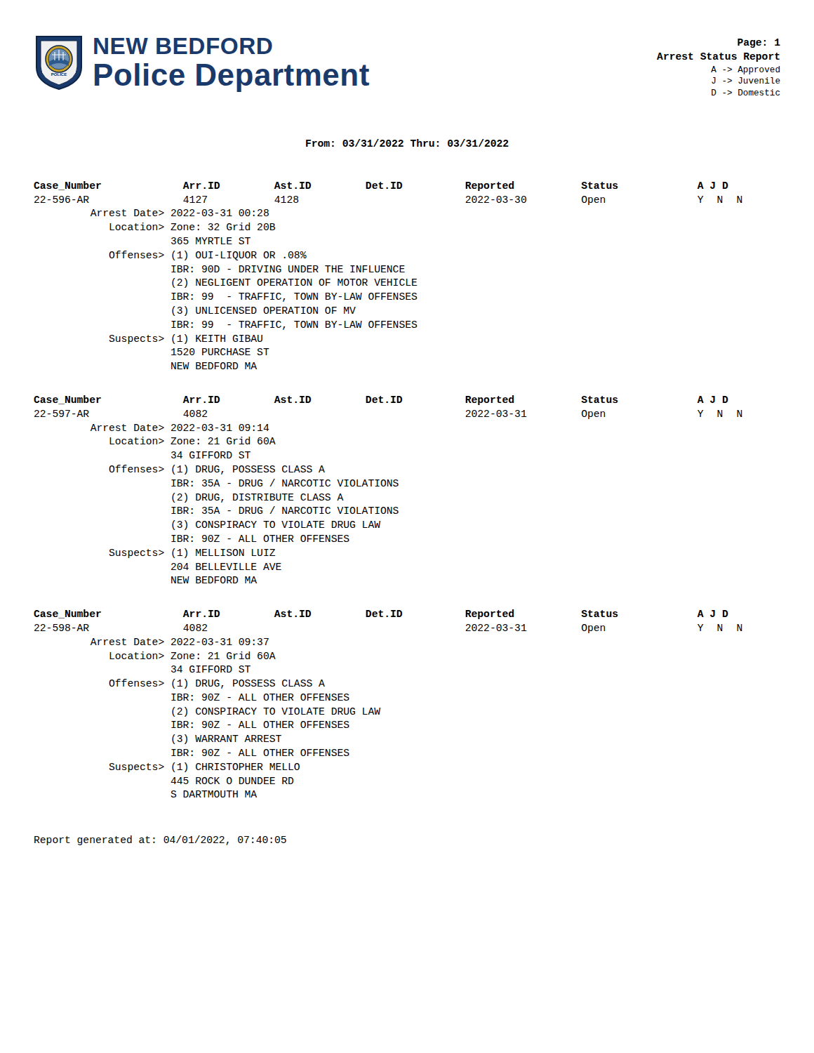POLICE
NEW BEDFORD
Police Department
Page: 1
Arrest Status Report
A -> Approved
J -> Juvenile
D -> Domestic
From: 03/31/2022 Thru: 03/31/2022
| Case_Number | Arr.ID | Ast.ID | Det.ID | Reported | Status | A J D |
| --- | --- | --- | --- | --- | --- | --- |
| 22-596-AR | 4127 | 4128 | | 2022-03-30 | Open | Y N N |
Arrest Date>
2022-03-31 00:28
Location>
Zone: 32 Grid 20B
365 MYRTLE ST
Offenses>
(1) OUI-LIQUOR OR .08%
IBR: 90D - DRIVING UNDER THE INFLUENCE
(2) NEGLIGENT OPERATION OF MOTOR VEHICLE
IBR: 99 - TRAFFIC, TOWN BY-LAW OFFENSES
(3) UNLICENSED OPERATION OF MV
IBR: 99 - TRAFFIC, TOWN BY-LAW OFFENSES
Suspects>
(1) KEITH GIBAU
1520 PURCHASE ST
NEW BEDFORD MA
| Case_Number | Arr.ID | Ast.ID | Det.ID | Reported | Status | A J D |
| --- | --- | --- | --- | --- | --- | --- |
| 22-597-AR | 4082 | | | 2022-03-31 | Open | Y N N |
Arrest Date>
2022-03-31 09:14
Location>
Zone: 21 Grid 60A
34 GIFFORD ST
Offenses>
(1) DRUG, POSSESS CLASS A
IBR: 35A - DRUG / NARCOTIC VIOLATIONS
(2) DRUG, DISTRIBUTE CLASS A
IBR: 35A - DRUG / NARCOTIC VIOLATIONS
(3) CONSPIRACY TO VIOLATE DRUG LAW
IBR: 90Z - ALL OTHER OFFENSES
Suspects>
(1) MELLISON LUIZ
204 BELLEVILLE AVE
NEW BEDFORD MA
| Case_Number | Arr.ID | Ast.ID | Det.ID | Reported | Status | A J D |
| --- | --- | --- | --- | --- | --- | --- |
| 22-598-AR | 4082 | | | 2022-03-31 | Open | Y N N |
Arrest Date>
2022-03-31 09:37
Location>
Zone: 21 Grid 60A
34 GIFFORD ST
Offenses>
(1) DRUG, POSSESS CLASS A
IBR: 90Z - ALL OTHER OFFENSES
(2) CONSPIRACY TO VIOLATE DRUG LAW
IBR: 90Z - ALL OTHER OFFENSES
(3) WARRANT ARREST
IBR: 90Z - ALL OTHER OFFENSES
Suspects>
(1) CHRISTOPHER MELLO
445 ROCK O DUNDEE RD
S DARTMOUTH MA
Report generated at: 04/01/2022, 07:40:05